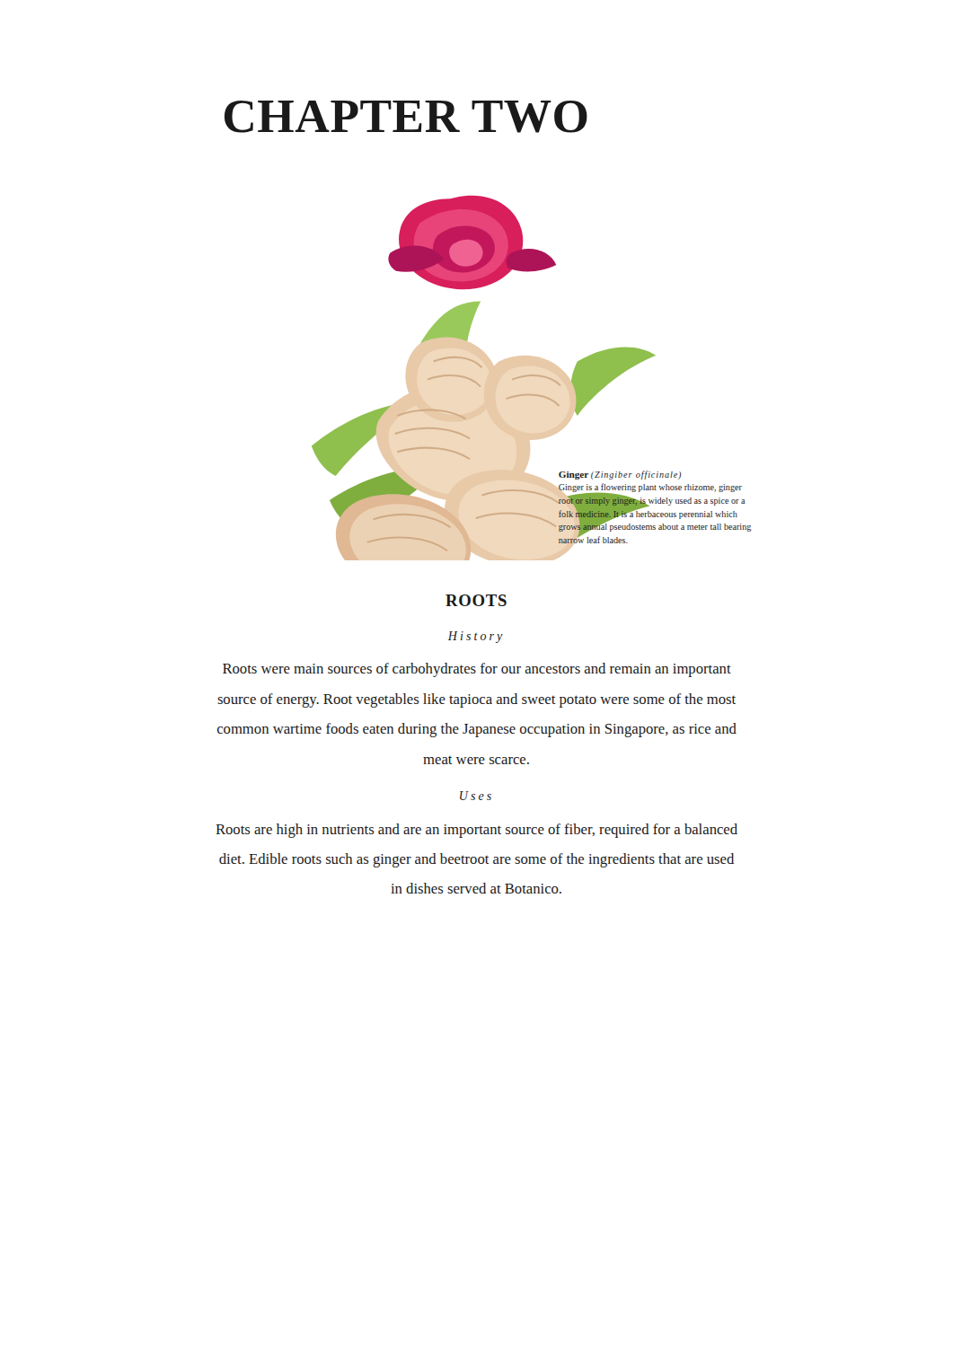CHAPTER TWO
Ginger (Zingiber officinale)
Ginger is a flowering plant whose rhizome, ginger root or simply ginger, is widely used as a spice or a folk medicine. It is a herbaceous perennial which grows annual pseudostems about a meter tall bearing narrow leaf blades.
ROOTS
History
Roots were main sources of carbohydrates for our ancestors and remain an important source of energy. Root vegetables like tapioca and sweet potato were some of the most common wartime foods eaten during the Japanese occupation in Singapore, as rice and meat were scarce.
Uses
Roots are high in nutrients and are an important source of fiber, required for a balanced diet. Edible roots such as ginger and beetroot are some of the ingredients that are used in dishes served at Botanico.